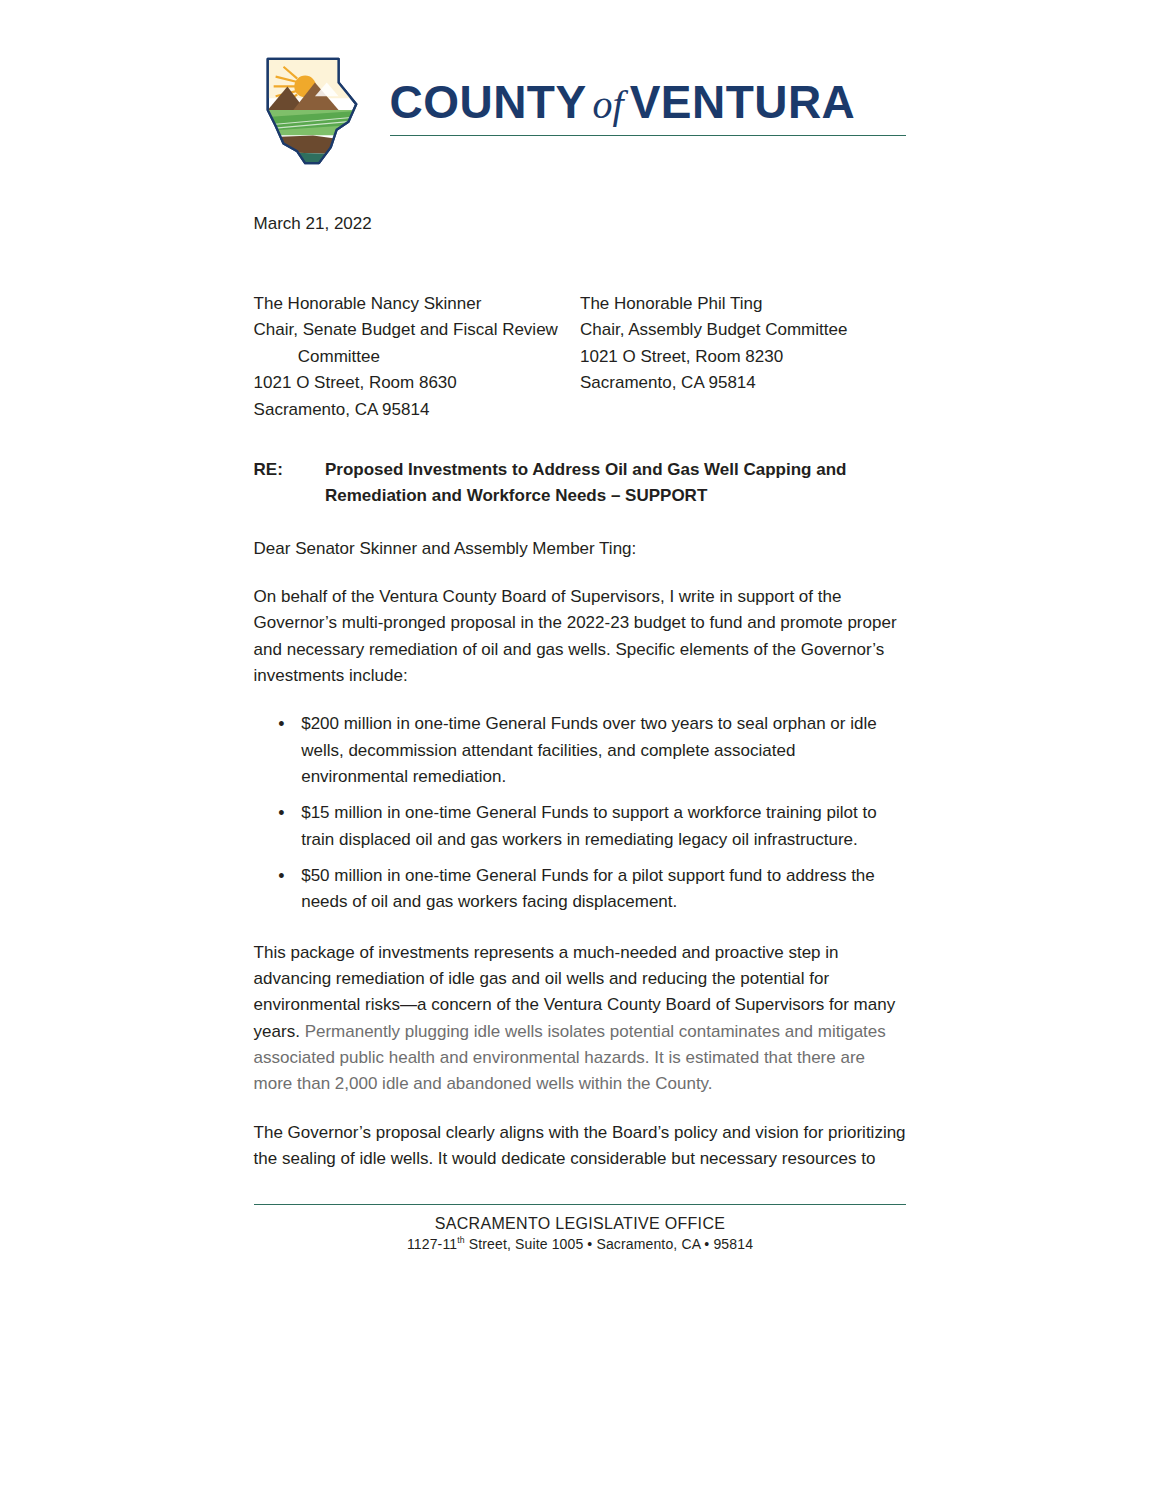COUNTYof VENTURA
March 21, 2022
The Honorable Nancy Skinner
Chair, Senate Budget and Fiscal Review
Committee
1021 O Street, Room 8630
Sacramento, CA 95814
The Honorable Phil Ting
Chair, Assembly Budget Committee
1021 O Street, Room 8230
Sacramento, CA 95814
RE:
Proposed Investments to Address Oil and Gas Well Capping and Remediation and Workforce Needs – SUPPORT
Dear Senator Skinner and Assembly Member Ting:
On behalf of the Ventura County Board of Supervisors, I write in support of the Governor’s multi-pronged proposal in the 2022-23 budget to fund and promote proper and necessary remediation of oil and gas wells. Specific elements of the Governor’s investments include:
$200 million in one-time General Funds over two years to seal orphan or idle wells, decommission attendant facilities, and complete associated environmental remediation.
$15 million in one-time General Funds to support a workforce training pilot to train displaced oil and gas workers in remediating legacy oil infrastructure.
$50 million in one-time General Funds for a pilot support fund to address the needs of oil and gas workers facing displacement.
This package of investments represents a much-needed and proactive step in advancing remediation of idle gas and oil wells and reducing the potential for environmental risks—a concern of the Ventura County Board of Supervisors for many years. Permanently plugging idle wells isolates potential contaminates and mitigates associated public health and environmental hazards. It is estimated that there are more than 2,000 idle and abandoned wells within the County.
The Governor’s proposal clearly aligns with the Board’s policy and vision for prioritizing the sealing of idle wells. It would dedicate considerable but necessary resources to
SACRAMENTO LEGISLATIVE OFFICE
1127-11th Street, Suite 1005 • Sacramento, CA • 95814